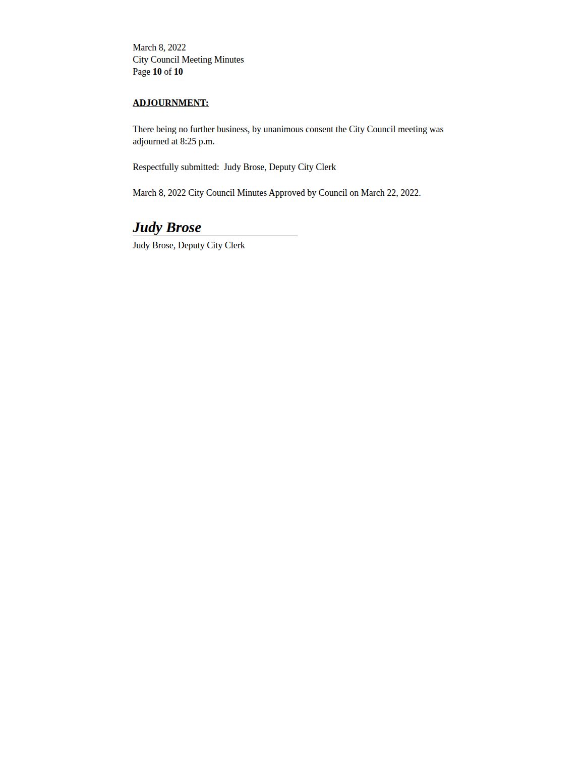March 8, 2022
City Council Meeting Minutes
Page 10 of 10
ADJOURNMENT:
There being no further business, by unanimous consent the City Council meeting was adjourned at 8:25 p.m.
Respectfully submitted: Judy Brose, Deputy City Clerk
March 8, 2022 City Council Minutes Approved by Council on March 22, 2022.
Judy Brose
Judy Brose, Deputy City Clerk